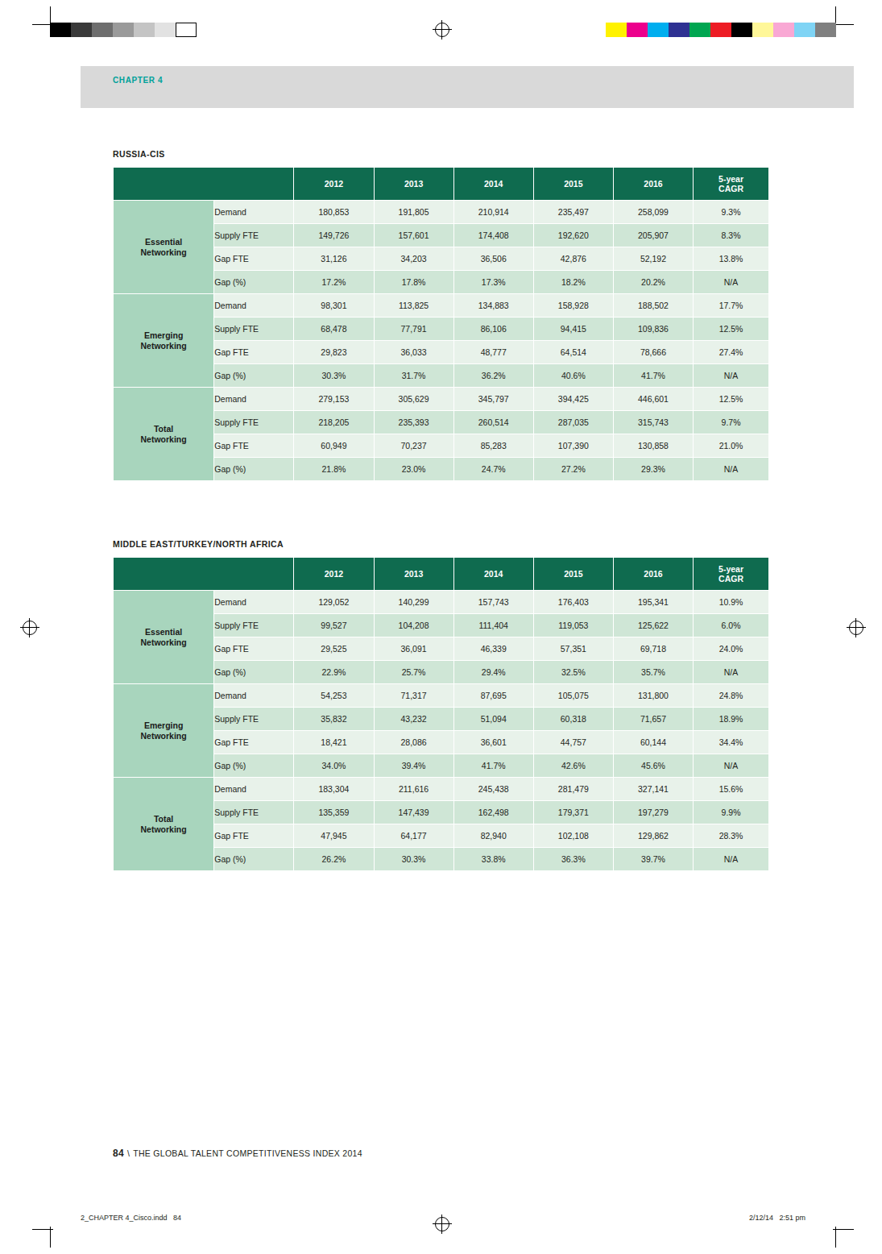CHAPTER 4
RUSSIA-CIS
| | 2012 | 2013 | 2014 | 2015 | 2016 | 5-year CAGR |
| --- | --- | --- | --- | --- | --- | --- |
| Essential Networking | Demand | 180,853 | 191,805 | 210,914 | 235,497 | 258,099 | 9.3% |
| Supply FTE | 149,726 | 157,601 | 174,408 | 192,620 | 205,907 | 8.3% |
| Gap FTE | 31,126 | 34,203 | 36,506 | 42,876 | 52,192 | 13.8% |
| Gap (%) | 17.2% | 17.8% | 17.3% | 18.2% | 20.2% | N/A |
| Emerging Networking | Demand | 98,301 | 113,825 | 134,883 | 158,928 | 188,502 | 17.7% |
| Supply FTE | 68,478 | 77,791 | 86,106 | 94,415 | 109,836 | 12.5% |
| Gap FTE | 29,823 | 36,033 | 48,777 | 64,514 | 78,666 | 27.4% |
| Gap (%) | 30.3% | 31.7% | 36.2% | 40.6% | 41.7% | N/A |
| Total Networking | Demand | 279,153 | 305,629 | 345,797 | 394,425 | 446,601 | 12.5% |
| Supply FTE | 218,205 | 235,393 | 260,514 | 287,035 | 315,743 | 9.7% |
| Gap FTE | 60,949 | 70,237 | 85,283 | 107,390 | 130,858 | 21.0% |
| Gap (%) | 21.8% | 23.0% | 24.7% | 27.2% | 29.3% | N/A |
MIDDLE EAST/TURKEY/NORTH AFRICA
| | 2012 | 2013 | 2014 | 2015 | 2016 | 5-year CAGR |
| --- | --- | --- | --- | --- | --- | --- |
| Essential Networking | Demand | 129,052 | 140,299 | 157,743 | 176,403 | 195,341 | 10.9% |
| Supply FTE | 99,527 | 104,208 | 111,404 | 119,053 | 125,622 | 6.0% |
| Gap FTE | 29,525 | 36,091 | 46,339 | 57,351 | 69,718 | 24.0% |
| Gap (%) | 22.9% | 25.7% | 29.4% | 32.5% | 35.7% | N/A |
| Emerging Networking | Demand | 54,253 | 71,317 | 87,695 | 105,075 | 131,800 | 24.8% |
| Supply FTE | 35,832 | 43,232 | 51,094 | 60,318 | 71,657 | 18.9% |
| Gap FTE | 18,421 | 28,086 | 36,601 | 44,757 | 60,144 | 34.4% |
| Gap (%) | 34.0% | 39.4% | 41.7% | 42.6% | 45.6% | N/A |
| Total Networking | Demand | 183,304 | 211,616 | 245,438 | 281,479 | 327,141 | 15.6% |
| Supply FTE | 135,359 | 147,439 | 162,498 | 179,371 | 197,279 | 9.9% |
| Gap FTE | 47,945 | 64,177 | 82,940 | 102,108 | 129,862 | 28.3% |
| Gap (%) | 26.2% | 30.3% | 33.8% | 36.3% | 39.7% | N/A |
84\THE GLOBAL TALENT COMPETITIVENESS INDEX 2014
2_CHAPTER 4_Cisco.indd 84 2/12/14 2:51 pm